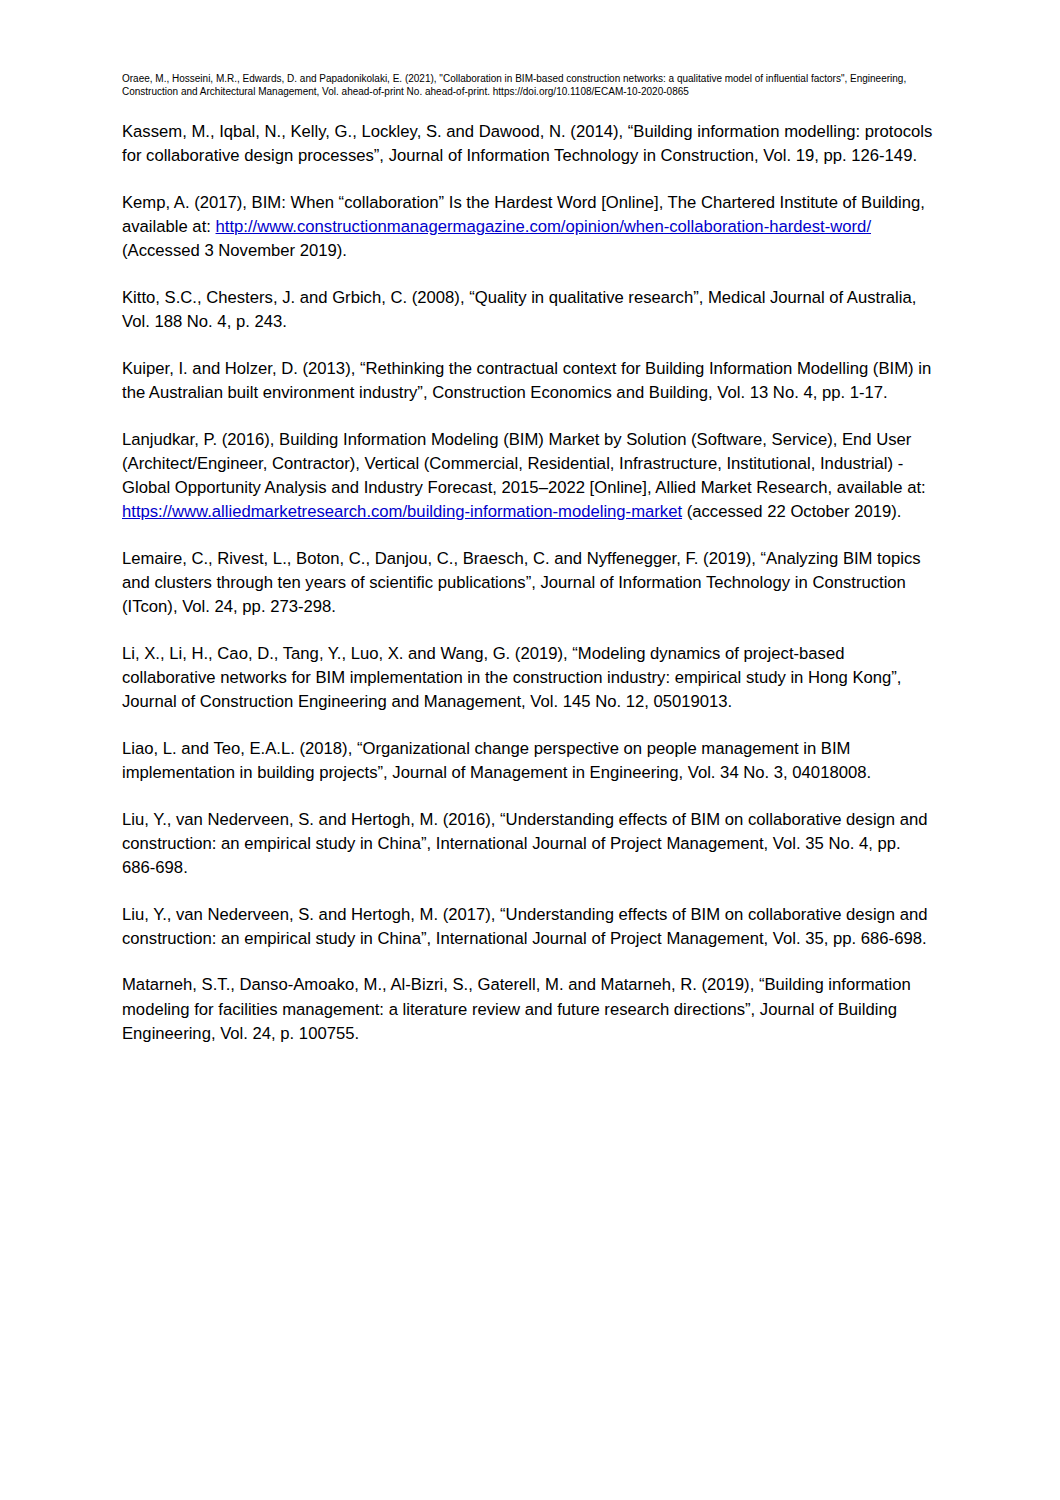Oraee, M., Hosseini, M.R., Edwards, D. and Papadonikolaki, E. (2021), "Collaboration in BIM-based construction networks: a qualitative model of influential factors", Engineering, Construction and Architectural Management, Vol. ahead-of-print No. ahead-of-print. https://doi.org/10.1108/ECAM-10-2020-0865
Kassem, M., Iqbal, N., Kelly, G., Lockley, S. and Dawood, N. (2014), “Building information modelling: protocols for collaborative design processes”, Journal of Information Technology in Construction, Vol. 19, pp. 126-149.
Kemp, A. (2017), BIM: When “collaboration” Is the Hardest Word [Online], The Chartered Institute of Building, available at: http://www.constructionmanagermagazine.com/opinion/when-collaboration-hardest-word/ (Accessed 3 November 2019).
Kitto, S.C., Chesters, J. and Grbich, C. (2008), “Quality in qualitative research”, Medical Journal of Australia, Vol. 188 No. 4, p. 243.
Kuiper, I. and Holzer, D. (2013), “Rethinking the contractual context for Building Information Modelling (BIM) in the Australian built environment industry”, Construction Economics and Building, Vol. 13 No. 4, pp. 1-17.
Lanjudkar, P. (2016), Building Information Modeling (BIM) Market by Solution (Software, Service), End User (Architect/Engineer, Contractor), Vertical (Commercial, Residential, Infrastructure, Institutional, Industrial) - Global Opportunity Analysis and Industry Forecast, 2015–2022 [Online], Allied Market Research, available at: https://www.alliedmarketresearch.com/building-information-modeling-market (accessed 22 October 2019).
Lemaire, C., Rivest, L., Boton, C., Danjou, C., Braesch, C. and Nyffenegger, F. (2019), “Analyzing BIM topics and clusters through ten years of scientific publications”, Journal of Information Technology in Construction (ITcon), Vol. 24, pp. 273-298.
Li, X., Li, H., Cao, D., Tang, Y., Luo, X. and Wang, G. (2019), “Modeling dynamics of project-based collaborative networks for BIM implementation in the construction industry: empirical study in Hong Kong”, Journal of Construction Engineering and Management, Vol. 145 No. 12, 05019013.
Liao, L. and Teo, E.A.L. (2018), “Organizational change perspective on people management in BIM implementation in building projects”, Journal of Management in Engineering, Vol. 34 No. 3, 04018008.
Liu, Y., van Nederveen, S. and Hertogh, M. (2016), “Understanding effects of BIM on collaborative design and construction: an empirical study in China”, International Journal of Project Management, Vol. 35 No. 4, pp. 686-698.
Liu, Y., van Nederveen, S. and Hertogh, M. (2017), “Understanding effects of BIM on collaborative design and construction: an empirical study in China”, International Journal of Project Management, Vol. 35, pp. 686-698.
Matarneh, S.T., Danso-Amoako, M., Al-Bizri, S., Gaterell, M. and Matarneh, R. (2019), “Building information modeling for facilities management: a literature review and future research directions”, Journal of Building Engineering, Vol. 24, p. 100755.